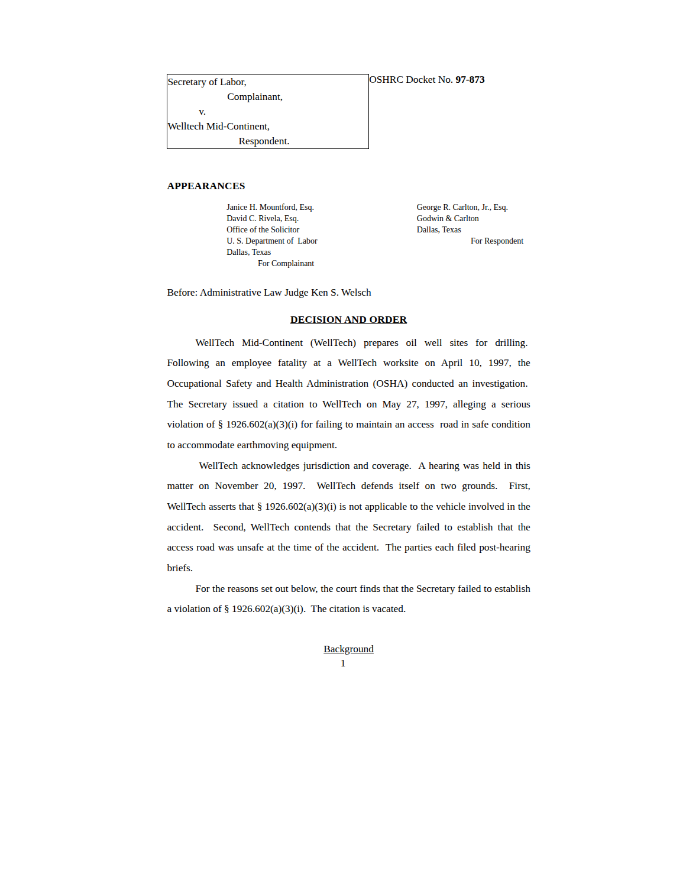| Secretary of Labor, Complainant, v. Welltech Mid-Continent, Respondent. | OSHRC Docket No. 97-873 |
APPEARANCES
| Janice H. Mountford, Esq. David C. Rivela, Esq. Office of the Solicitor U. S. Department of Labor Dallas, Texas For Complainant | George R. Carlton, Jr., Esq. Godwin & Carlton Dallas, Texas For Respondent |
Before: Administrative Law Judge Ken S. Welsch
DECISION AND ORDER
WellTech Mid-Continent (WellTech) prepares oil well sites for drilling. Following an employee fatality at a WellTech worksite on April 10, 1997, the Occupational Safety and Health Administration (OSHA) conducted an investigation. The Secretary issued a citation to WellTech on May 27, 1997, alleging a serious violation of § 1926.602(a)(3)(i) for failing to maintain an access road in safe condition to accommodate earthmoving equipment.
WellTech acknowledges jurisdiction and coverage. A hearing was held in this matter on November 20, 1997. WellTech defends itself on two grounds. First, WellTech asserts that § 1926.602(a)(3)(i) is not applicable to the vehicle involved in the accident. Second, WellTech contends that the Secretary failed to establish that the access road was unsafe at the time of the accident. The parties each filed post-hearing briefs.
For the reasons set out below, the court finds that the Secretary failed to establish a violation of § 1926.602(a)(3)(i). The citation is vacated.
Background
1